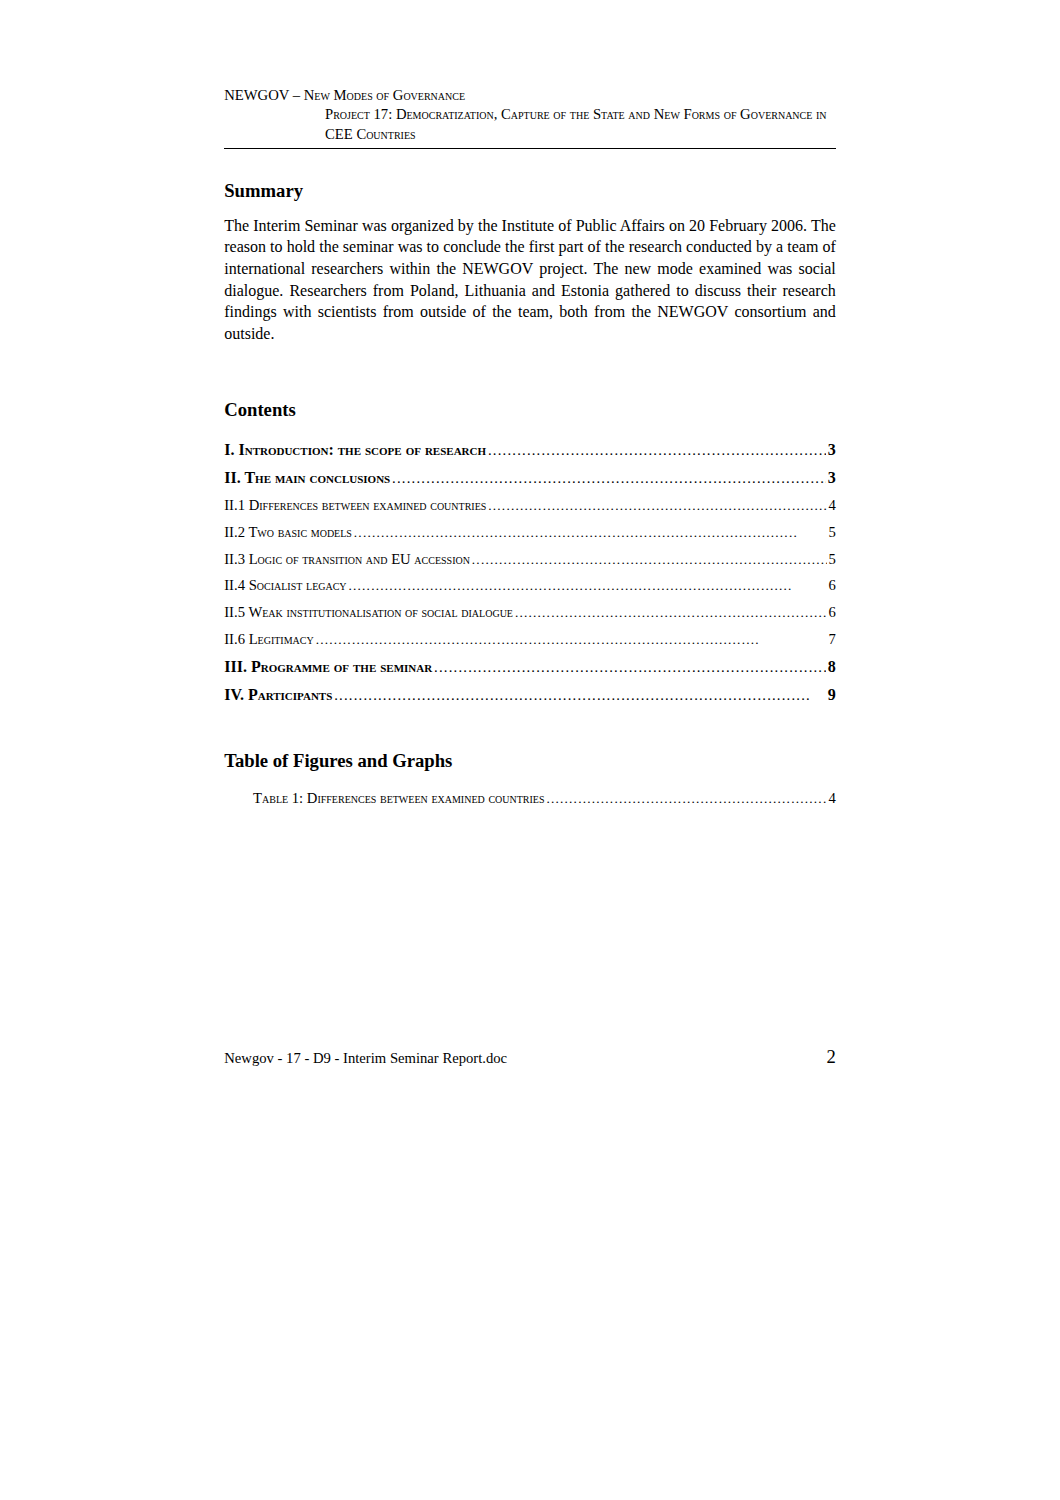NEWGOV – New Modes of Governance Project 17: Democratization, Capture of the State and New Forms of Governance in CEE Countries
Summary
The Interim Seminar was organized by the Institute of Public Affairs on 20 February 2006. The reason to hold the seminar was to conclude the first part of the research conducted by a team of international researchers within the NEWGOV project. The new mode examined was social dialogue. Researchers from Poland, Lithuania and Estonia gathered to discuss their research findings with scientists from outside of the team, both from the NEWGOV consortium and outside.
Contents
I. Introduction: the scope of research .................................................................................................. 3
II. The main conclusions .................................................................................................. 3
II.1 Differences between examined countries .................................................................................................. 4
II.2 Two basic models .................................................................................................. 5
II.3 Logic of transition and EU accession .................................................................................................. 5
II.4 Socialist legacy .................................................................................................. 6
II.5 Weak institutionalisation of social dialogue .................................................................................................. 6
II.6 Legitimacy .................................................................................................. 7
III. Programme of the seminar .................................................................................................. 8
IV. Participants .................................................................................................. 9
Table of Figures and Graphs
Table 1: Differences between examined countries .................................................................................................. 4
Newgov - 17 - D9 - Interim Seminar Report.doc 2